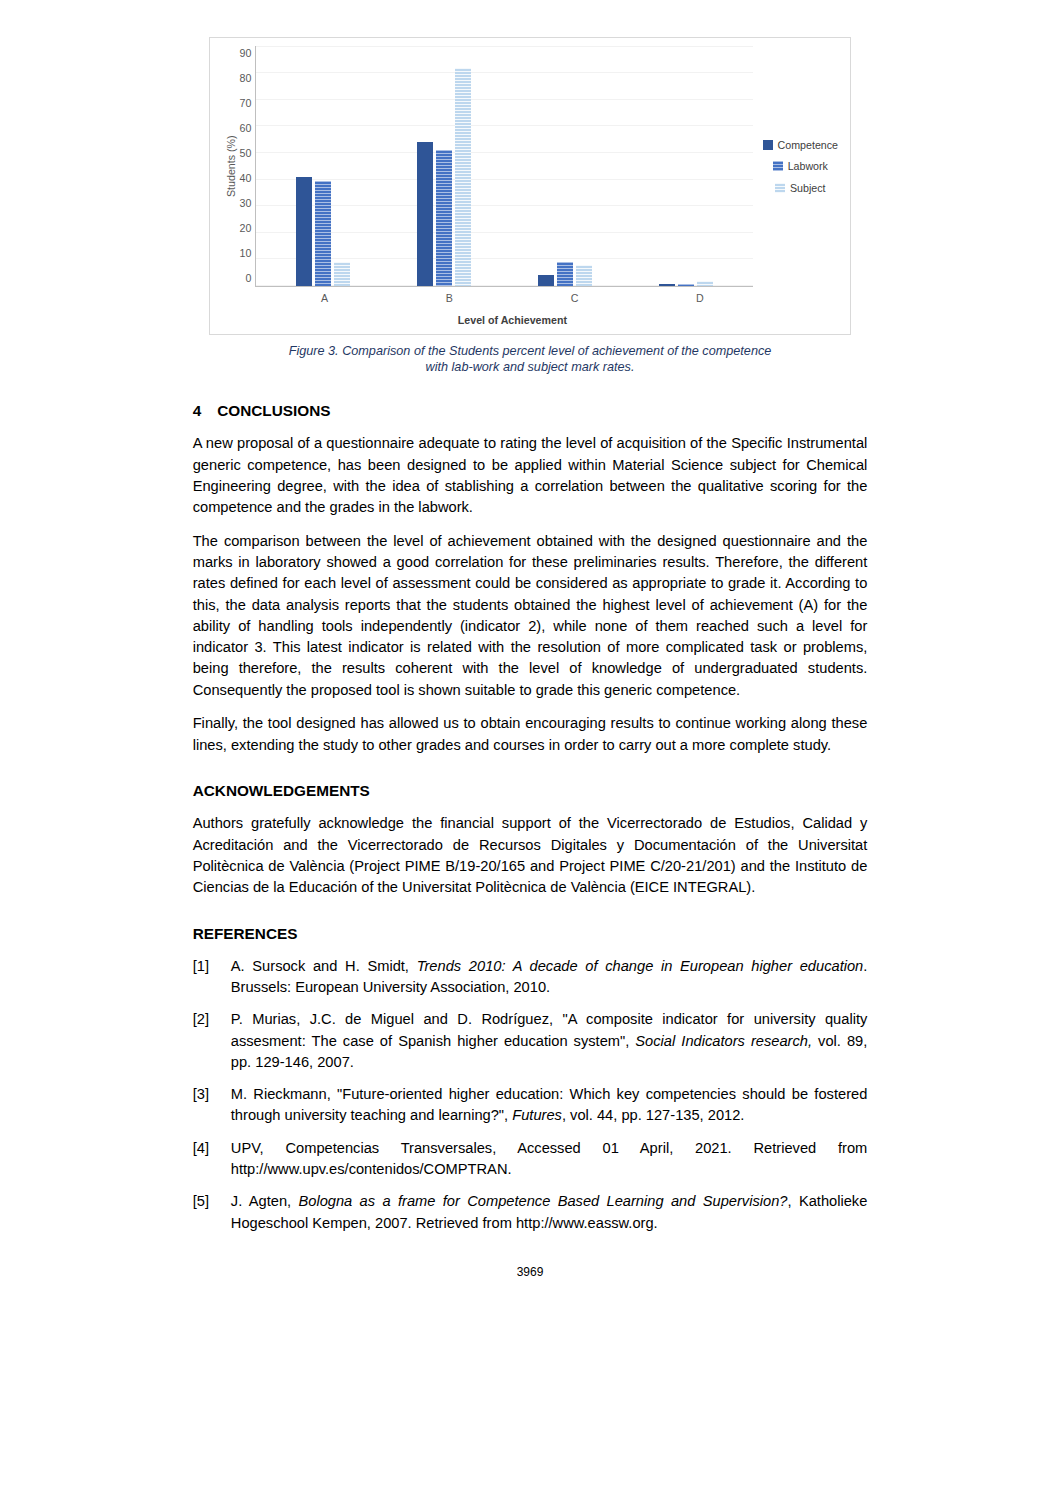Students (%)
90
80
70
60
50
40
30
20
10
0
Competence
Labwork
Subject
A
B
C
D
Level of Achievement
Figure 3. Comparison of the Students percent level of achievement of the competence
with lab-work and subject mark rates.
4 CONCLUSIONS
A new proposal of a questionnaire adequate to rating the level of acquisition of the Specific Instrumental generic competence, has been designed to be applied within Material Science subject for Chemical Engineering degree, with the idea of stablishing a correlation between the qualitative scoring for the competence and the grades in the labwork.
The comparison between the level of achievement obtained with the designed questionnaire and the marks in laboratory showed a good correlation for these preliminaries results. Therefore, the different rates defined for each level of assessment could be considered as appropriate to grade it. According to this, the data analysis reports that the students obtained the highest level of achievement (A) for the ability of handling tools independently (indicator 2), while none of them reached such a level for indicator 3. This latest indicator is related with the resolution of more complicated task or problems, being therefore, the results coherent with the level of knowledge of undergraduated students. Consequently the proposed tool is shown suitable to grade this generic competence.
Finally, the tool designed has allowed us to obtain encouraging results to continue working along these lines, extending the study to other grades and courses in order to carry out a more complete study.
ACKNOWLEDGEMENTS
Authors gratefully acknowledge the financial support of the Vicerrectorado de Estudios, Calidad y Acreditación and the Vicerrectorado de Recursos Digitales y Documentación of the Universitat Politècnica de València (Project PIME B/19-20/165 and Project PIME C/20-21/201) and the Instituto de Ciencias de la Educación of the Universitat Politècnica de València (EICE INTEGRAL).
REFERENCES
A. Sursock and H. Smidt, Trends 2010: A decade of change in European higher education. Brussels: European University Association, 2010.
P. Murias, J.C. de Miguel and D. Rodríguez, "A composite indicator for university quality assesment: The case of Spanish higher education system", Social Indicators research, vol. 89, pp. 129-146, 2007.
M. Rieckmann, "Future-oriented higher education: Which key competencies should be fostered through university teaching and learning?", Futures, vol. 44, pp. 127-135, 2012.
UPV, Competencias Transversales, Accessed 01 April, 2021. Retrieved from http://www.upv.es/contenidos/COMPTRAN.
J. Agten, Bologna as a frame for Competence Based Learning and Supervision?, Katholieke Hogeschool Kempen, 2007. Retrieved from http://www.eassw.org.
3969